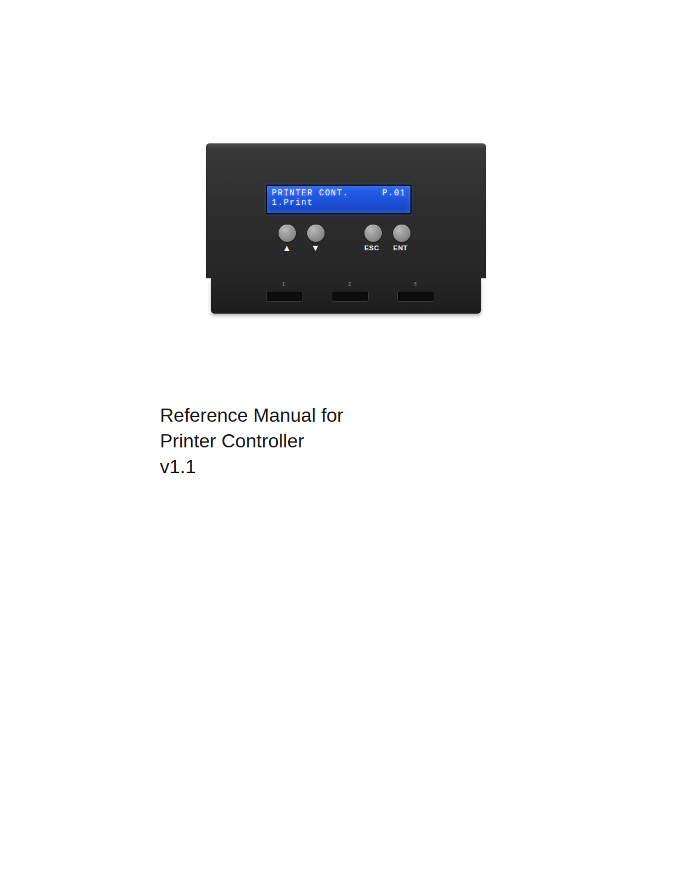PRINTER CONT. P.01
1.Print
▲ ▼ ESC ENT
1 2 3
Reference Manual for Printer Controller v1.1